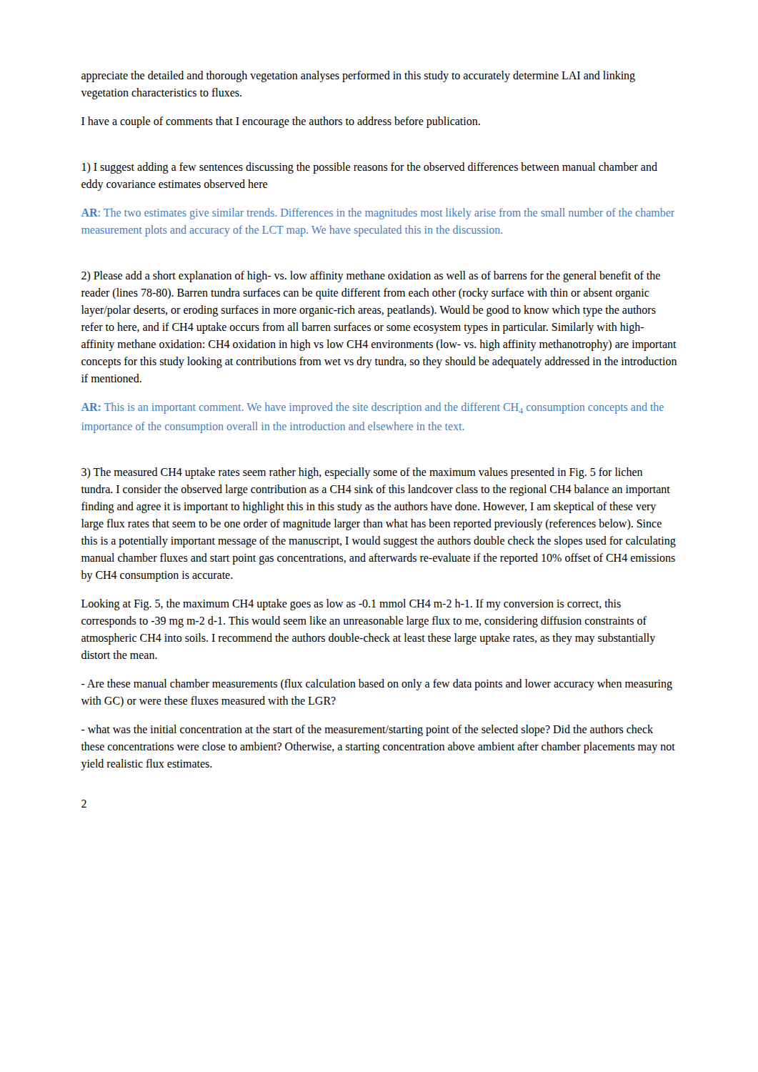appreciate the detailed and thorough vegetation analyses performed in this study to accurately determine LAI and linking vegetation characteristics to fluxes.
I have a couple of comments that I encourage the authors to address before publication.
1) I suggest adding a few sentences discussing the possible reasons for the observed differences between manual chamber and eddy covariance estimates observed here
AR: The two estimates give similar trends. Differences in the magnitudes most likely arise from the small number of the chamber measurement plots and accuracy of the LCT map. We have speculated this in the discussion.
2) Please add a short explanation of high- vs. low affinity methane oxidation as well as of barrens for the general benefit of the reader (lines 78-80). Barren tundra surfaces can be quite different from each other (rocky surface with thin or absent organic layer/polar deserts, or eroding surfaces in more organic-rich areas, peatlands). Would be good to know which type the authors refer to here, and if CH4 uptake occurs from all barren surfaces or some ecosystem types in particular. Similarly with high-affinity methane oxidation: CH4 oxidation in high vs low CH4 environments (low- vs. high affinity methanotrophy) are important concepts for this study looking at contributions from wet vs dry tundra, so they should be adequately addressed in the introduction if mentioned.
AR: This is an important comment. We have improved the site description and the different CH4 consumption concepts and the importance of the consumption overall in the introduction and elsewhere in the text.
3) The measured CH4 uptake rates seem rather high, especially some of the maximum values presented in Fig. 5 for lichen tundra. I consider the observed large contribution as a CH4 sink of this landcover class to the regional CH4 balance an important finding and agree it is important to highlight this in this study as the authors have done. However, I am skeptical of these very large flux rates that seem to be one order of magnitude larger than what has been reported previously (references below). Since this is a potentially important message of the manuscript, I would suggest the authors double check the slopes used for calculating manual chamber fluxes and start point gas concentrations, and afterwards re-evaluate if the reported 10% offset of CH4 emissions by CH4 consumption is accurate.
Looking at Fig. 5, the maximum CH4 uptake goes as low as -0.1 mmol CH4 m-2 h-1. If my conversion is correct, this corresponds to -39 mg m-2 d-1. This would seem like an unreasonable large flux to me, considering diffusion constraints of atmospheric CH4 into soils. I recommend the authors double-check at least these large uptake rates, as they may substantially distort the mean.
- Are these manual chamber measurements (flux calculation based on only a few data points and lower accuracy when measuring with GC) or were these fluxes measured with the LGR?
- what was the initial concentration at the start of the measurement/starting point of the selected slope? Did the authors check these concentrations were close to ambient? Otherwise, a starting concentration above ambient after chamber placements may not yield realistic flux estimates.
2